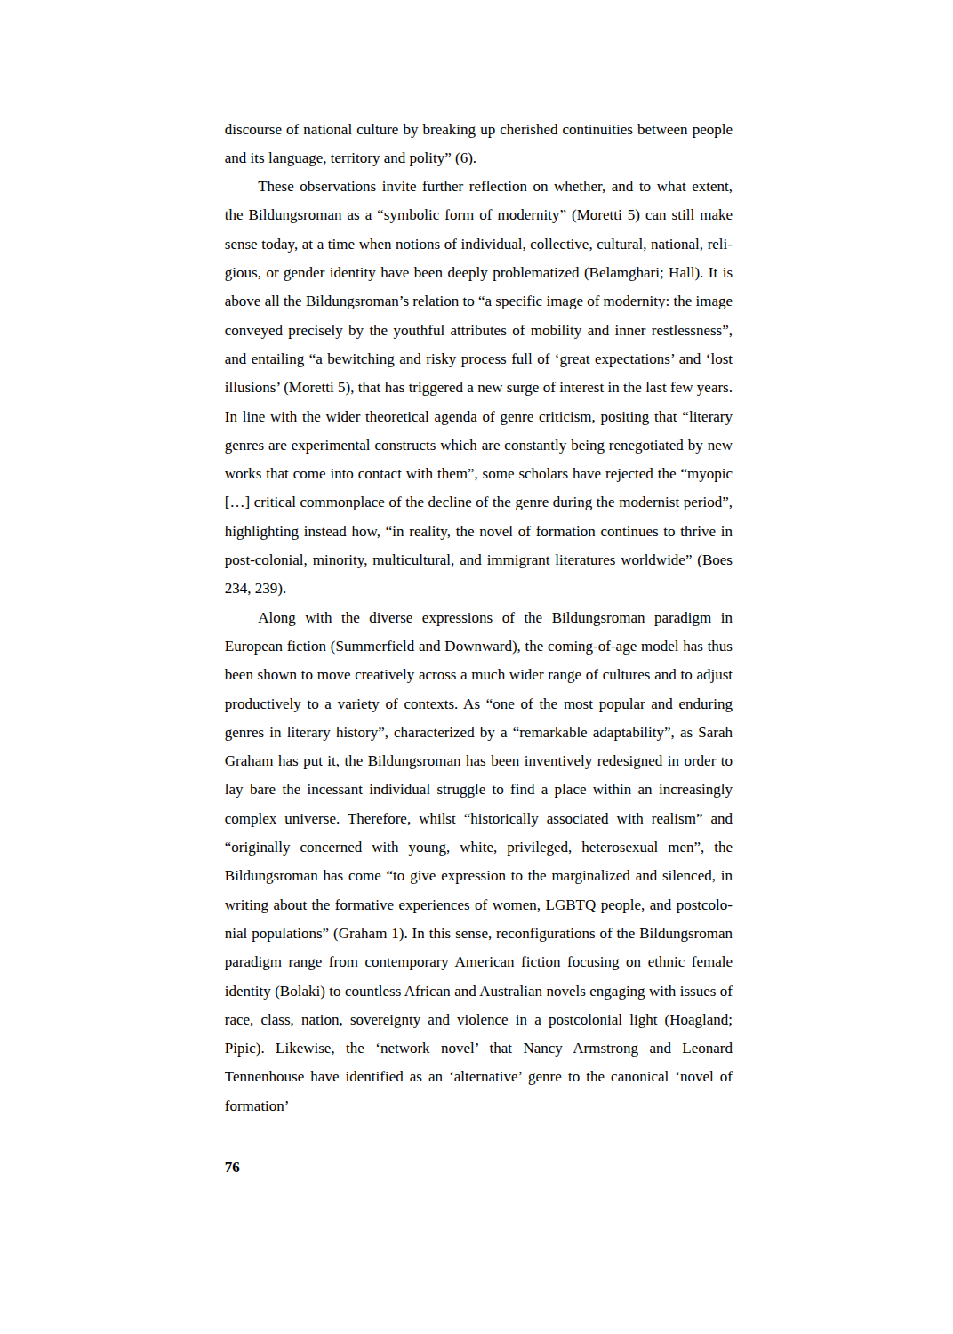discourse of national culture by breaking up cherished continuities between people and its language, territory and polity” (6).
These observations invite further reflection on whether, and to what extent, the Bildungsroman as a “symbolic form of modernity” (Moretti 5) can still make sense today, at a time when notions of individual, collective, cultural, national, religious, or gender identity have been deeply problematized (Belamghari; Hall). It is above all the Bildungsroman’s relation to “a specific image of modernity: the image conveyed precisely by the youthful attributes of mobility and inner restlessness”, and entailing “a bewitching and risky process full of ‘great expectations’ and ‘lost illusions’ (Moretti 5), that has triggered a new surge of interest in the last few years. In line with the wider theoretical agenda of genre criticism, positing that “literary genres are experimental constructs which are constantly being renegotiated by new works that come into contact with them”, some scholars have rejected the “myopic […] critical commonplace of the decline of the genre during the modernist period”, highlighting instead how, “in reality, the novel of formation continues to thrive in post-colonial, minority, multicultural, and immigrant literatures worldwide” (Boes 234, 239).
Along with the diverse expressions of the Bildungsroman paradigm in European fiction (Summerfield and Downward), the coming-of-age model has thus been shown to move creatively across a much wider range of cultures and to adjust productively to a variety of contexts. As “one of the most popular and enduring genres in literary history”, characterized by a “remarkable adaptability”, as Sarah Graham has put it, the Bildungsroman has been inventively redesigned in order to lay bare the incessant individual struggle to find a place within an increasingly complex universe. Therefore, whilst “historically associated with realism” and “originally concerned with young, white, privileged, heterosexual men”, the Bildungsroman has come “to give expression to the marginalized and silenced, in writing about the formative experiences of women, LGBTQ people, and postcolonial populations” (Graham 1). In this sense, reconfigurations of the Bildungsroman paradigm range from contemporary American fiction focusing on ethnic female identity (Bolaki) to countless African and Australian novels engaging with issues of race, class, nation, sovereignty and violence in a postcolonial light (Hoagland; Pipic). Likewise, the ‘network novel’ that Nancy Armstrong and Leonard Tennenhouse have identified as an ‘alternative’ genre to the canonical ‘novel of formation’
76